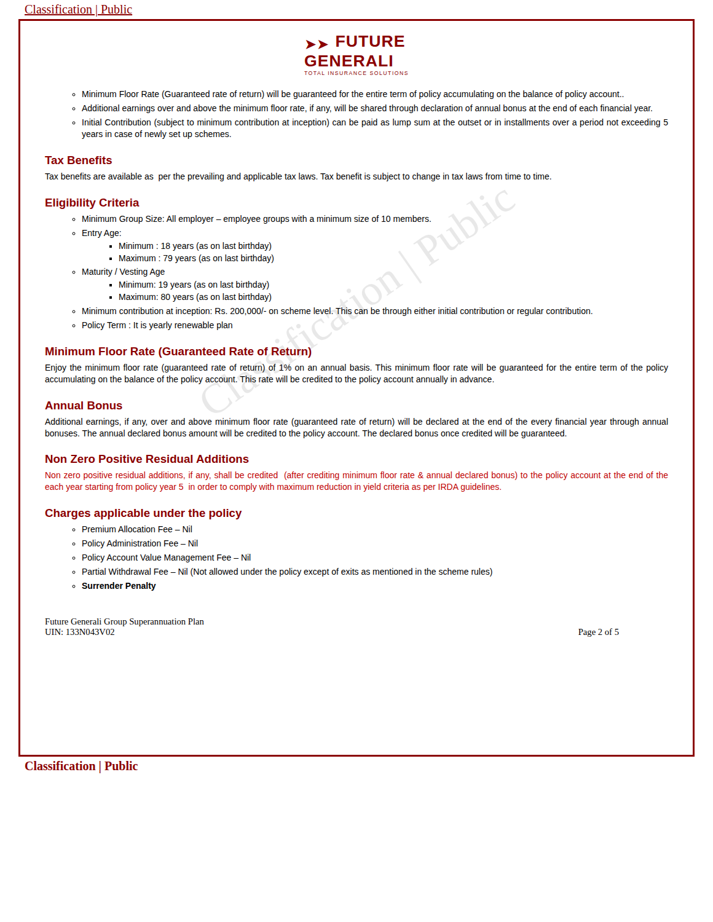Classification | Public
Classification | Public
➤➤ FUTURE
GENERALI
TOTAL INSURANCE SOLUTIONS
Minimum Floor Rate (Guaranteed rate of return) will be guaranteed for the entire term of policy accumulating on the balance of policy account..
Additional earnings over and above the minimum floor rate, if any, will be shared through declaration of annual bonus at the end of each financial year.
Initial Contribution (subject to minimum contribution at inception) can be paid as lump sum at the outset or in installments over a period not exceeding 5 years in case of newly set up schemes.
Tax Benefits
Tax benefits are available as per the prevailing and applicable tax laws. Tax benefit is subject to change in tax laws from time to time.
Eligibility Criteria
Minimum Group Size: All employer – employee groups with a minimum size of 10 members.
Entry Age:
Minimum : 18 years (as on last birthday)
Maximum : 79 years (as on last birthday)
Maturity / Vesting Age
Minimum: 19 years (as on last birthday)
Maximum: 80 years (as on last birthday)
Minimum contribution at inception: Rs. 200,000/- on scheme level. This can be through either initial contribution or regular contribution.
Policy Term : It is yearly renewable plan
Minimum Floor Rate (Guaranteed Rate of Return)
Enjoy the minimum floor rate (guaranteed rate of return) of 1% on an annual basis. This minimum floor rate will be guaranteed for the entire term of the policy accumulating on the balance of the policy account. This rate will be credited to the policy account annually in advance.
Annual Bonus
Additional earnings, if any, over and above minimum floor rate (guaranteed rate of return) will be declared at the end of the every financial year through annual bonuses. The annual declared bonus amount will be credited to the policy account. The declared bonus once credited will be guaranteed.
Non Zero Positive Residual Additions
Non zero positive residual additions, if any, shall be credited (after crediting minimum floor rate & annual declared bonus) to the policy account at the end of the each year starting from policy year 5 in order to comply with maximum reduction in yield criteria as per IRDA guidelines.
Charges applicable under the policy
Premium Allocation Fee – Nil
Policy Administration Fee – Nil
Policy Account Value Management Fee – Nil
Partial Withdrawal Fee – Nil (Not allowed under the policy except of exits as mentioned in the scheme rules)
Surrender Penalty
Future Generali Group Superannuation Plan
UIN: 133N043V02
Page 2 of 5
Classification | Public